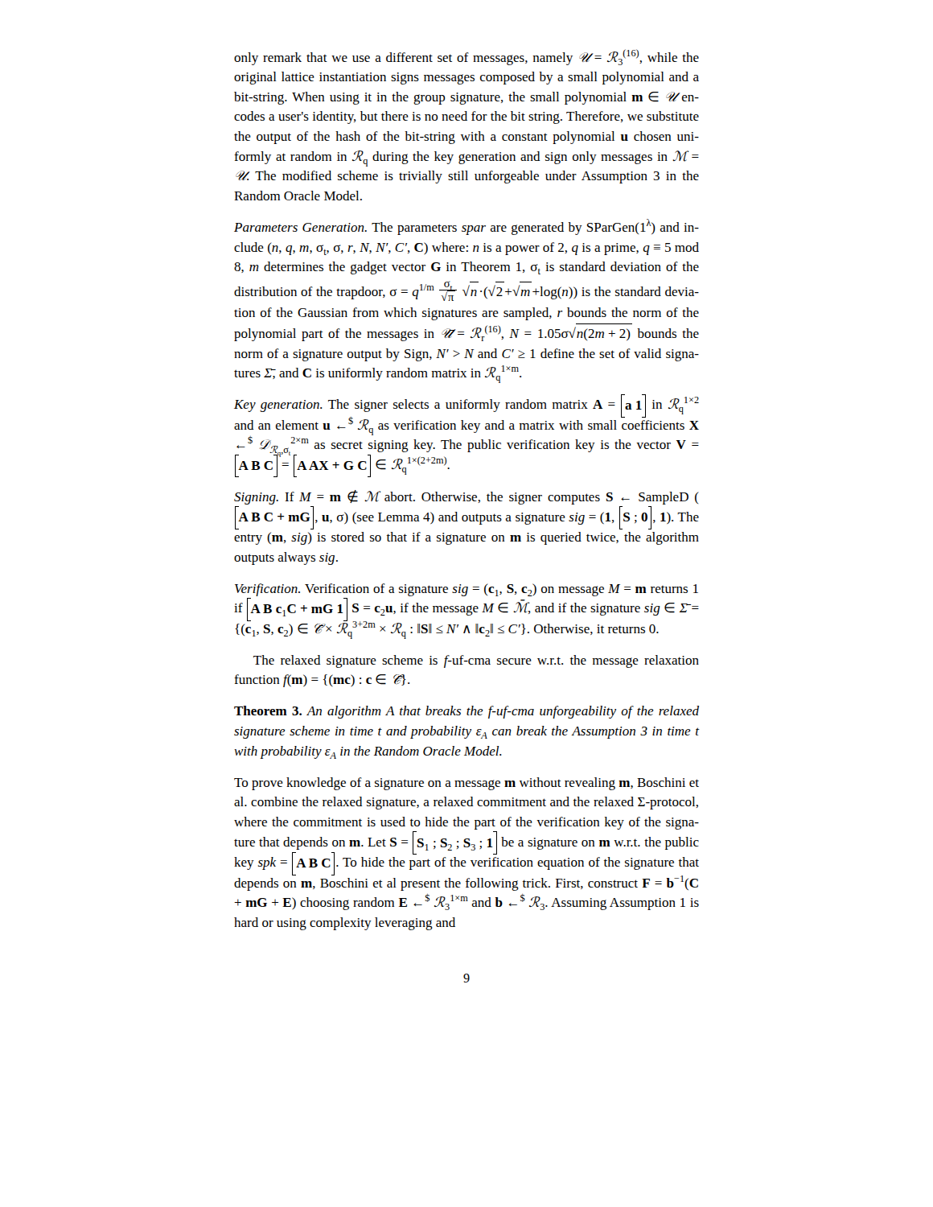only remark that we use a different set of messages, namely 𝒰 = ℛ3(16), while the original lattice instantiation signs messages composed by a small polynomial and a bit-string. When using it in the group signature, the small polynomial m ∈ 𝒰 encodes a user's identity, but there is no need for the bit string. Therefore, we substitute the output of the hash of the bit-string with a constant polynomial u chosen uniformly at random in ℛq during the key generation and sign only messages in ℳ = 𝒰. The modified scheme is trivially still unforgeable under Assumption 3 in the Random Oracle Model.
Parameters Generation. The parameters spar are generated by SParGen(1λ) and include (n, q, m, σt, σ, r, N, N′, C′, C) where: n is a power of 2, q is a prime, q ≡ 5 mod 8, m determines the gadget vector G in Theorem 1, σt is standard deviation of the distribution of the trapdoor, σ = q1/m σt√π √n·(√2+√m+log(n)) is the standard deviation of the Gaussian from which signatures are sampled, r bounds the norm of the polynomial part of the messages in 𝒰̄ = ℛr(16), N = 1.05σ√n(2m + 2) bounds the norm of a signature output by Sign, N′ > N and C′ ≥ 1 define the set of valid signatures Σ̄, and C is uniformly random matrix in ℛq1×m.
Key generation. The signer selects a uniformly random matrix A = a 1 in ℛq1×2 and an element u ←$ ℛq as verification key and a matrix with small coefficients X ←$ 𝒟ℛq,σt2×m as secret signing key. The public verification key is the vector V = A B C = A AX + G C ∈ ℛq1×(2+2m).
Signing. If M = m ∉ ℳ abort. Otherwise, the signer computes S ← SampleD (A B C + mG, u, σ) (see Lemma 4) and outputs a signature sig = (1, S ; 0, 1). The entry (m, sig) is stored so that if a signature on m is queried twice, the algorithm outputs always sig.
Verification. Verification of a signature sig = (c1, S, c2) on message M = m returns 1 if A B c1C + mG 1 S = c2u, if the message M ∈ ℳ̄, and if the signature sig ∈ Σ̄ = {(c1, S, c2) ∈ 𝒞̄ × ℛq3+2m × ℛq : ‖S‖ ≤ N′ ∧ ‖c2‖ ≤ C′}. Otherwise, it returns 0.
The relaxed signature scheme is f-uf-cma secure w.r.t. the message relaxation function f(m) = {(mc) : c ∈ 𝒞̄}.
Theorem 3. An algorithm A that breaks the f-uf-cma unforgeability of the relaxed signature scheme in time t and probability εA can break the Assumption 3 in time t with probability εA in the Random Oracle Model.
To prove knowledge of a signature on a message m without revealing m, Boschini et al. combine the relaxed signature, a relaxed commitment and the relaxed Σ-protocol, where the commitment is used to hide the part of the verification key of the signature that depends on m. Let S = S1 ; S2 ; S3 ; 1 be a signature on m w.r.t. the public key spk = A B C. To hide the part of the verification equation of the signature that depends on m, Boschini et al present the following trick. First, construct F = b−1(C + mG + E) choosing random E ←$ ℛ31×m and b ←$ ℛ3. Assuming Assumption 1 is hard or using complexity leveraging and
9